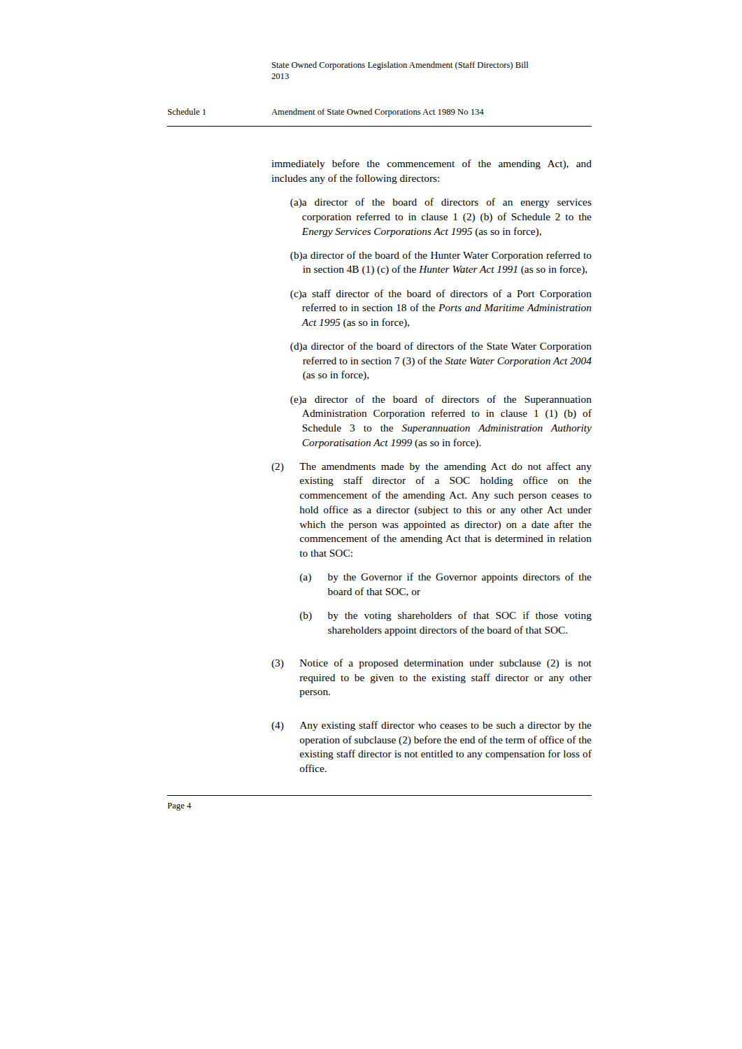State Owned Corporations Legislation Amendment (Staff Directors) Bill
2013
Schedule 1 Amendment of State Owned Corporations Act 1989 No 134
immediately before the commencement of the amending Act), and includes any of the following directors:
(a)
a director of the board of directors of an energy services corporation referred to in clause 1 (2) (b) of Schedule 2 to the Energy Services Corporations Act 1995 (as so in force),
(b)
a director of the board of the Hunter Water Corporation referred to in section 4B (1) (c) of the Hunter Water Act 1991 (as so in force),
(c)
a staff director of the board of directors of a Port Corporation referred to in section 18 of the Ports and Maritime Administration Act 1995 (as so in force),
(d)
a director of the board of directors of the State Water Corporation referred to in section 7 (3) of the State Water Corporation Act 2004 (as so in force),
(e)
a director of the board of directors of the Superannuation Administration Corporation referred to in clause 1 (1) (b) of Schedule 3 to the Superannuation Administration Authority Corporatisation Act 1999 (as so in force).
(2)
The amendments made by the amending Act do not affect any existing staff director of a SOC holding office on the commencement of the amending Act. Any such person ceases to hold office as a director (subject to this or any other Act under which the person was appointed as director) on a date after the commencement of the amending Act that is determined in relation to that SOC:
(a)
by the Governor if the Governor appoints directors of the board of that SOC, or
(b)
by the voting shareholders of that SOC if those voting shareholders appoint directors of the board of that SOC.
(3)
Notice of a proposed determination under subclause (2) is not required to be given to the existing staff director or any other person.
(4)
Any existing staff director who ceases to be such a director by the operation of subclause (2) before the end of the term of office of the existing staff director is not entitled to any compensation for loss of office.
Page 4